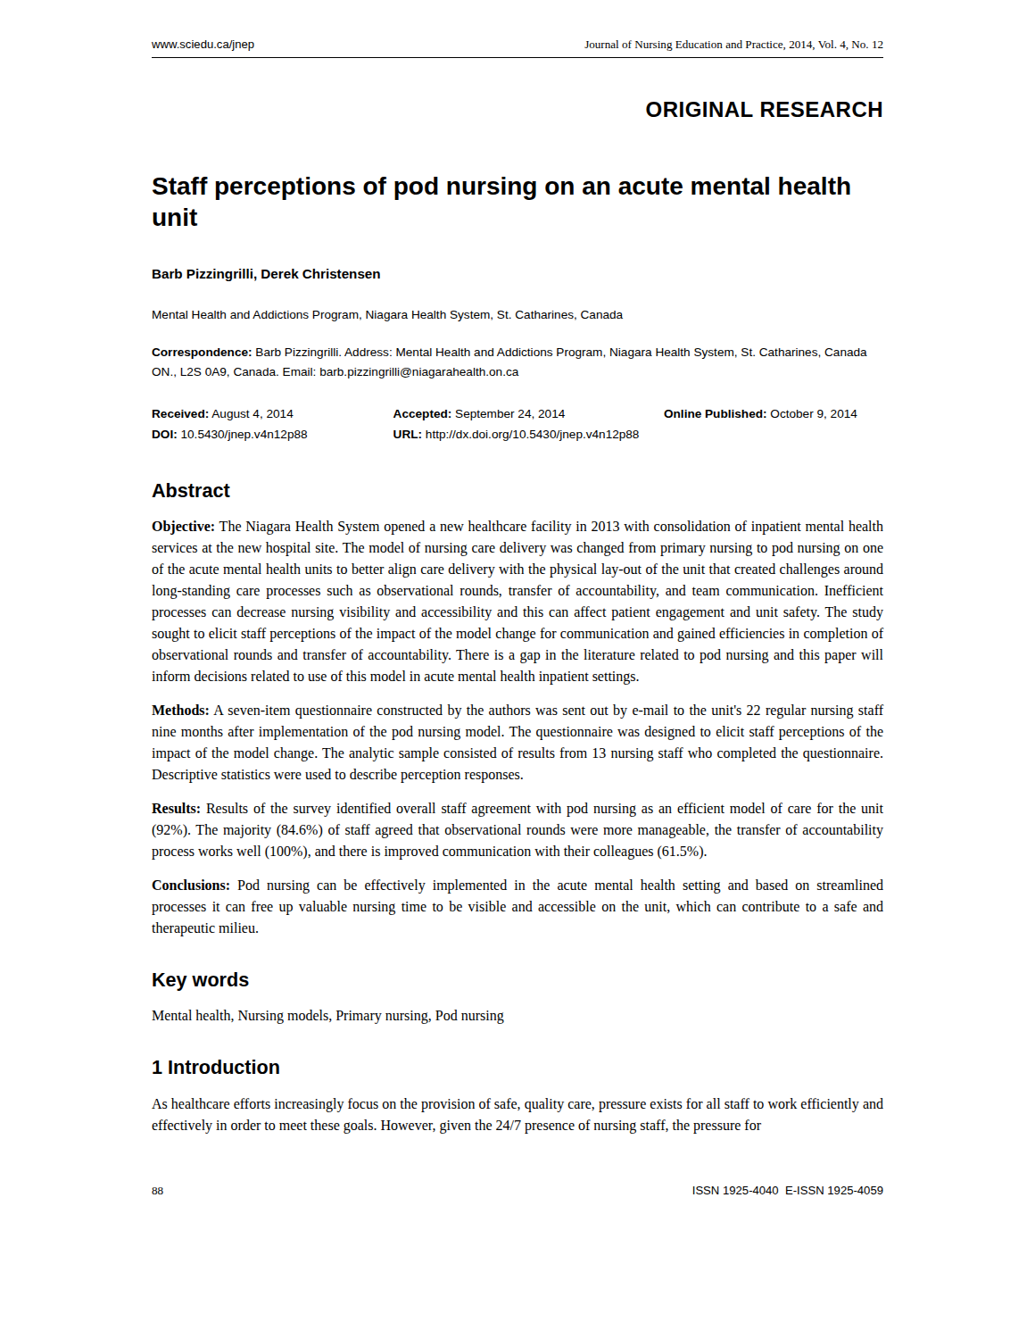www.sciedu.ca/jnep Journal of Nursing Education and Practice, 2014, Vol. 4, No. 12
ORIGINAL RESEARCH
Staff perceptions of pod nursing on an acute mental health unit
Barb Pizzingrilli, Derek Christensen
Mental Health and Addictions Program, Niagara Health System, St. Catharines, Canada
Correspondence: Barb Pizzingrilli. Address: Mental Health and Addictions Program, Niagara Health System, St. Catharines, Canada ON., L2S 0A9, Canada. Email: barb.pizzingrilli@niagarahealth.on.ca
Received: August 4, 2014 Accepted: September 24, 2014 Online Published: October 9, 2014
DOI: 10.5430/jnep.v4n12p88 URL: http://dx.doi.org/10.5430/jnep.v4n12p88
Abstract
Objective: The Niagara Health System opened a new healthcare facility in 2013 with consolidation of inpatient mental health services at the new hospital site. The model of nursing care delivery was changed from primary nursing to pod nursing on one of the acute mental health units to better align care delivery with the physical lay-out of the unit that created challenges around long-standing care processes such as observational rounds, transfer of accountability, and team communication. Inefficient processes can decrease nursing visibility and accessibility and this can affect patient engagement and unit safety. The study sought to elicit staff perceptions of the impact of the model change for communication and gained efficiencies in completion of observational rounds and transfer of accountability. There is a gap in the literature related to pod nursing and this paper will inform decisions related to use of this model in acute mental health inpatient settings.
Methods: A seven-item questionnaire constructed by the authors was sent out by e-mail to the unit's 22 regular nursing staff nine months after implementation of the pod nursing model. The questionnaire was designed to elicit staff perceptions of the impact of the model change. The analytic sample consisted of results from 13 nursing staff who completed the questionnaire. Descriptive statistics were used to describe perception responses.
Results: Results of the survey identified overall staff agreement with pod nursing as an efficient model of care for the unit (92%). The majority (84.6%) of staff agreed that observational rounds were more manageable, the transfer of accountability process works well (100%), and there is improved communication with their colleagues (61.5%).
Conclusions: Pod nursing can be effectively implemented in the acute mental health setting and based on streamlined processes it can free up valuable nursing time to be visible and accessible on the unit, which can contribute to a safe and therapeutic milieu.
Key words
Mental health, Nursing models, Primary nursing, Pod nursing
1 Introduction
As healthcare efforts increasingly focus on the provision of safe, quality care, pressure exists for all staff to work efficiently and effectively in order to meet these goals. However, given the 24/7 presence of nursing staff, the pressure for
88 ISSN 1925-4040 E-ISSN 1925-4059